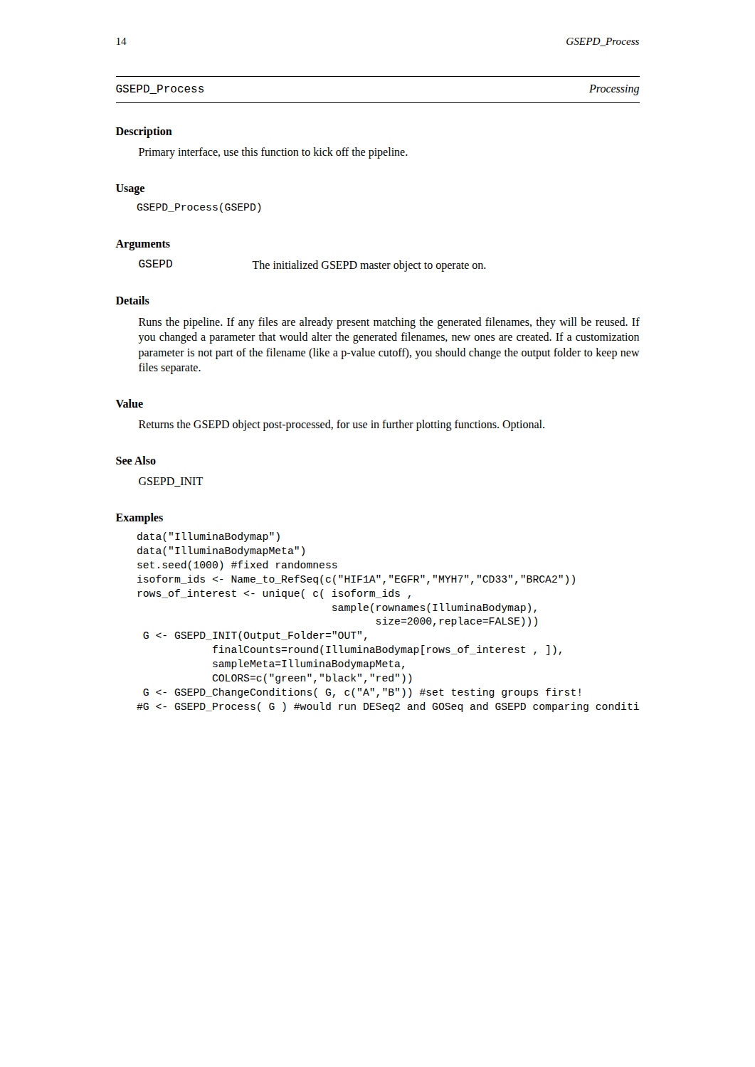14 GSEPD_Process
GSEPD_Process Processing
Description
Primary interface, use this function to kick off the pipeline.
Usage
GSEPD_Process(GSEPD)
Arguments
GSEPD
The initialized GSEPD master object to operate on.
Details
Runs the pipeline. If any files are already present matching the generated filenames, they will be reused. If you changed a parameter that would alter the generated filenames, new ones are created. If a customization parameter is not part of the filename (like a p-value cutoff), you should change the output folder to keep new files separate.
Value
Returns the GSEPD object post-processed, for use in further plotting functions. Optional.
See Also
GSEPD_INIT
Examples
data("IlluminaBodymap")
data("IlluminaBodymapMeta")
set.seed(1000) #fixed randomness
isoform_ids <- Name_to_RefSeq(c("HIF1A","EGFR","MYH7","CD33","BRCA2"))
rows_of_interest <- unique( c( isoform_ids ,
                               sample(rownames(IlluminaBodymap),
                                      size=2000,replace=FALSE)))
 G <- GSEPD_INIT(Output_Folder="OUT",
            finalCounts=round(IlluminaBodymap[rows_of_interest , ]),
            sampleMeta=IlluminaBodymapMeta,
            COLORS=c("green","black","red"))
 G <- GSEPD_ChangeConditions( G, c("A","B")) #set testing groups first!
#G <- GSEPD_Process( G ) #would run DESeq2 and GOSeq and GSEPD comparing conditions A and B